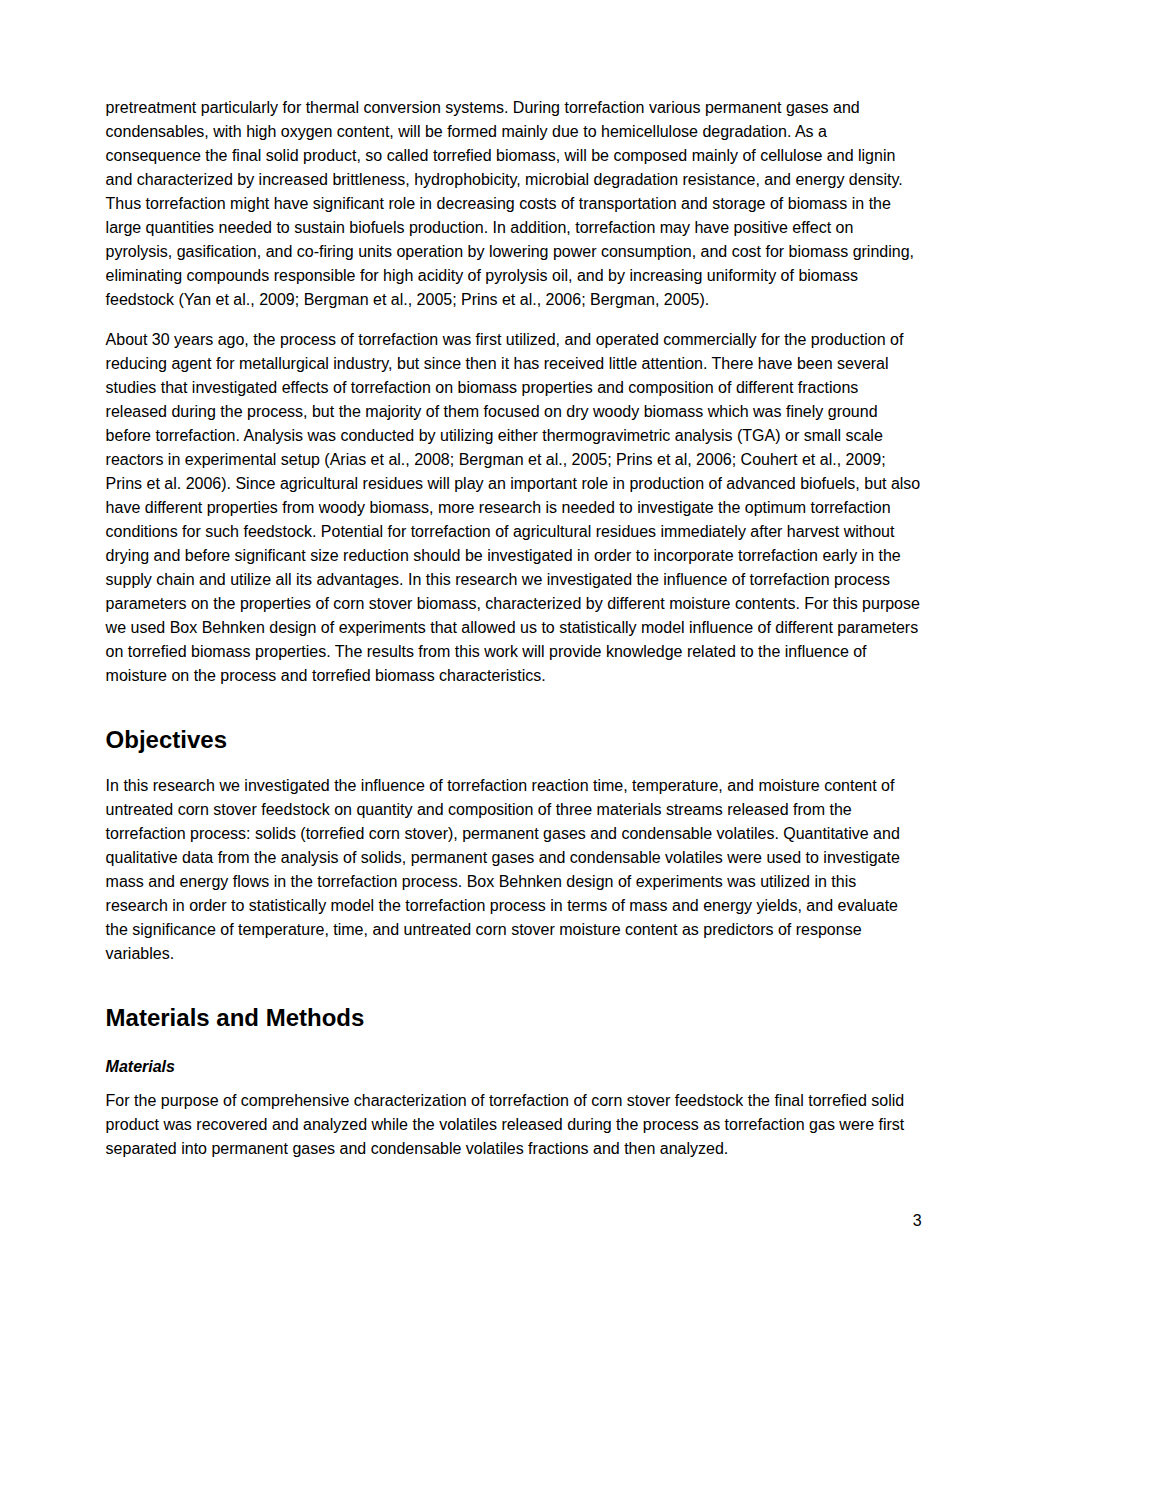pretreatment particularly for thermal conversion systems. During torrefaction various permanent gases and condensables, with high oxygen content, will be formed mainly due to hemicellulose degradation. As a consequence the final solid product, so called torrefied biomass, will be composed mainly of cellulose and lignin and characterized by increased brittleness, hydrophobicity, microbial degradation resistance, and energy density. Thus torrefaction might have significant role in decreasing costs of transportation and storage of biomass in the large quantities needed to sustain biofuels production. In addition, torrefaction may have positive effect on pyrolysis, gasification, and co-firing units operation by lowering power consumption, and cost for biomass grinding, eliminating compounds responsible for high acidity of pyrolysis oil, and by increasing uniformity of biomass feedstock (Yan et al., 2009; Bergman et al., 2005; Prins et al., 2006; Bergman, 2005).
About 30 years ago, the process of torrefaction was first utilized, and operated commercially for the production of reducing agent for metallurgical industry, but since then it has received little attention. There have been several studies that investigated effects of torrefaction on biomass properties and composition of different fractions released during the process, but the majority of them focused on dry woody biomass which was finely ground before torrefaction. Analysis was conducted by utilizing either thermogravimetric analysis (TGA) or small scale reactors in experimental setup (Arias et al., 2008; Bergman et al., 2005; Prins et al, 2006; Couhert et al., 2009; Prins et al. 2006). Since agricultural residues will play an important role in production of advanced biofuels, but also have different properties from woody biomass, more research is needed to investigate the optimum torrefaction conditions for such feedstock. Potential for torrefaction of agricultural residues immediately after harvest without drying and before significant size reduction should be investigated in order to incorporate torrefaction early in the supply chain and utilize all its advantages. In this research we investigated the influence of torrefaction process parameters on the properties of corn stover biomass, characterized by different moisture contents. For this purpose we used Box Behnken design of experiments that allowed us to statistically model influence of different parameters on torrefied biomass properties. The results from this work will provide knowledge related to the influence of moisture on the process and torrefied biomass characteristics.
Objectives
In this research we investigated the influence of torrefaction reaction time, temperature, and moisture content of untreated corn stover feedstock on quantity and composition of three materials streams released from the torrefaction process: solids (torrefied corn stover), permanent gases and condensable volatiles. Quantitative and qualitative data from the analysis of solids, permanent gases and condensable volatiles were used to investigate mass and energy flows in the torrefaction process. Box Behnken design of experiments was utilized in this research in order to statistically model the torrefaction process in terms of mass and energy yields, and evaluate the significance of temperature, time, and untreated corn stover moisture content as predictors of response variables.
Materials and Methods
Materials
For the purpose of comprehensive characterization of torrefaction of corn stover feedstock the final torrefied solid product was recovered and analyzed while the volatiles released during the process as torrefaction gas were first separated into permanent gases and condensable volatiles fractions and then analyzed.
3